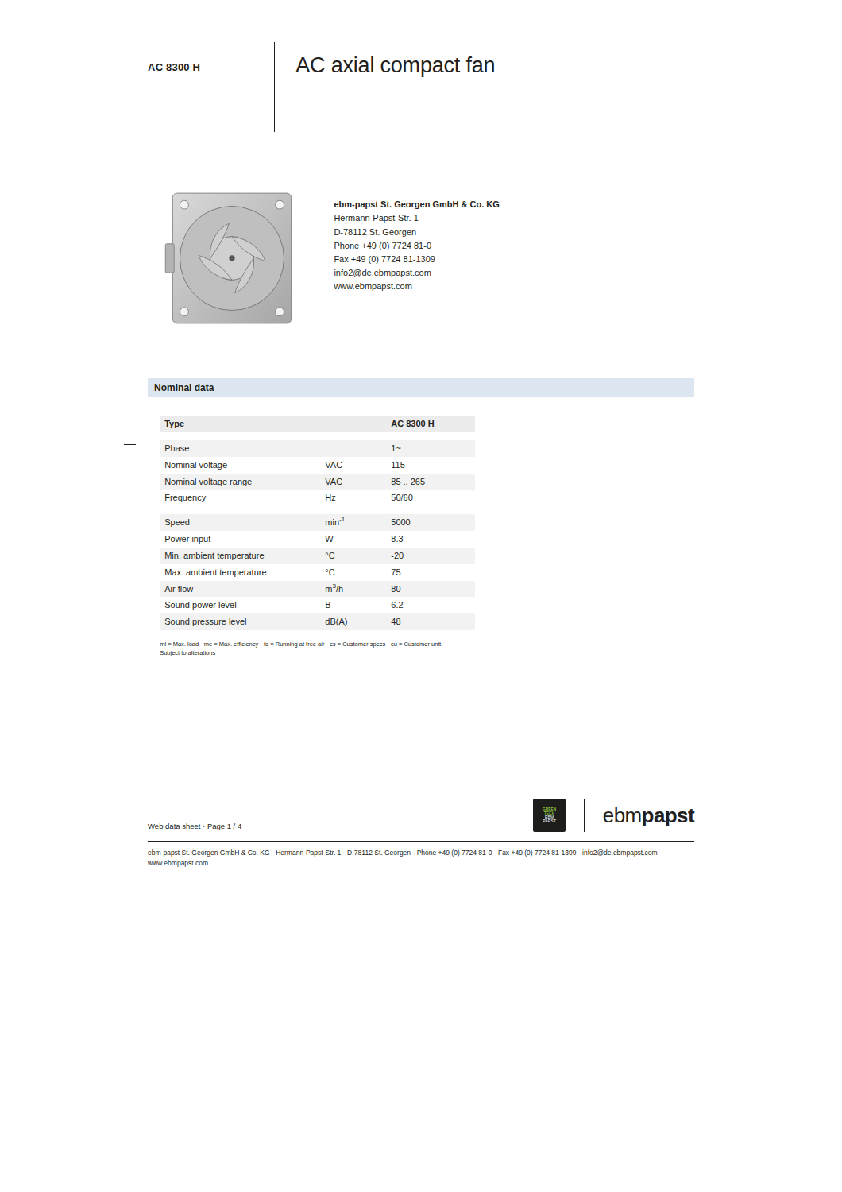AC 8300 H
AC axial compact fan
ebm-papst St. Georgen GmbH & Co. KG
Hermann-Papst-Str. 1
D-78112 St. Georgen
Phone +49 (0) 7724 81-0
Fax +49 (0) 7724 81-1309
info2@de.ebmpapst.com
www.ebmpapst.com
Nominal data
| Type | | AC 8300 H |
| Phase | | 1~ |
| Nominal voltage | VAC | 115 |
| Nominal voltage range | VAC | 85 .. 265 |
| Frequency | Hz | 50/60 |
| Speed | min -1 | 5000 |
| Power input | W | 8.3 |
| Min. ambient temperature | °C | -20 |
| Max. ambient temperature | °C | 75 |
| Air flow | m 3 /h | 80 |
| Sound power level | B | 6.2 |
| Sound pressure level | dB(A) | 48 |
ml = Max. load · me = Max. efficiency · fa = Running at free air · cs = Customer specs · cu = Customer unit
Subject to alterations
Web data sheet · Page 1 / 4
GREEN
TECH EBM
PAPST
ebmpapst
ebm-papst St. Georgen GmbH & Co. KG · Hermann-Papst-Str. 1 · D-78112 St. Georgen · Phone +49 (0) 7724 81-0 · Fax +49 (0) 7724 81-1309 · info2@de.ebmpapst.com · www.ebmpapst.com